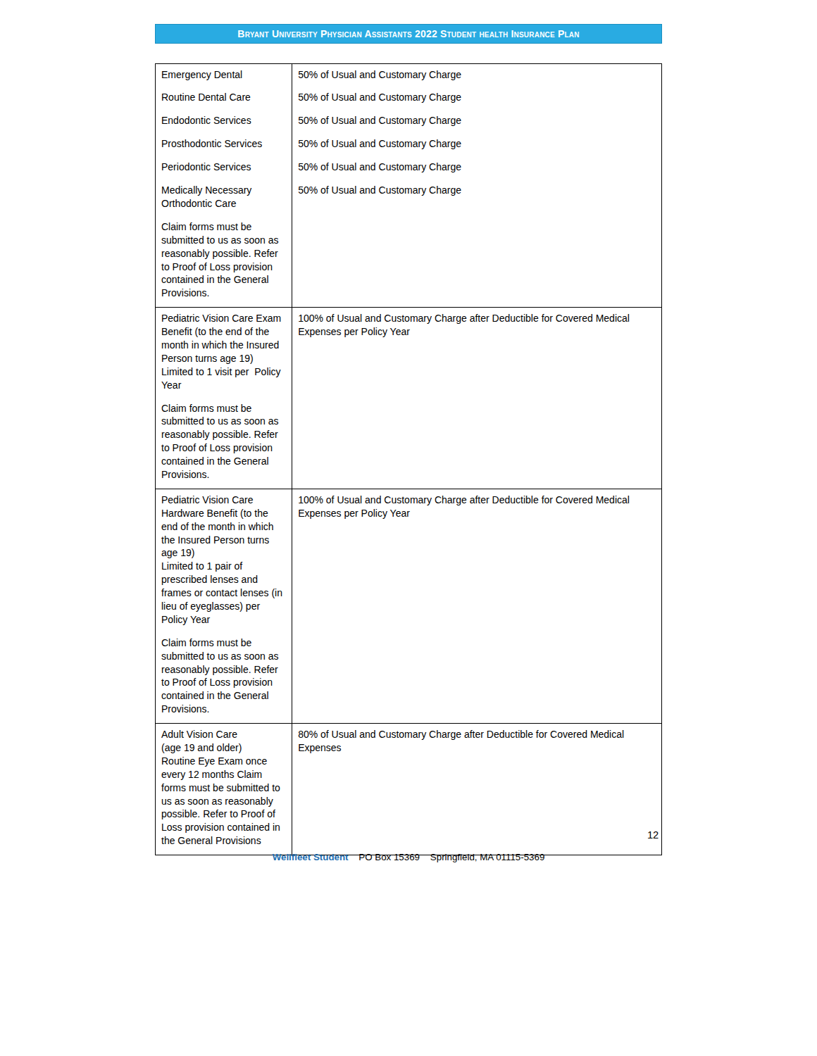Bryant University Physician Assistants 2022 Student health Insurance Plan
| Emergency Dental Routine Dental Care Endodontic Services Prosthodontic Services Periodontic Services Medically Necessary Orthodontic Care Claim forms must be submitted to us as soon as reasonably possible. Refer to Proof of Loss provision contained in the General Provisions. | 50% of Usual and Customary Charge 50% of Usual and Customary Charge 50% of Usual and Customary Charge 50% of Usual and Customary Charge 50% of Usual and Customary Charge 50% of Usual and Customary Charge |
| Pediatric Vision Care Exam Benefit (to the end of the month in which the Insured Person turns age 19) Limited to 1 visit per Policy Year Claim forms must be submitted to us as soon as reasonably possible. Refer to Proof of Loss provision contained in the General Provisions. | 100% of Usual and Customary Charge after Deductible for Covered Medical Expenses per Policy Year |
| Pediatric Vision Care Hardware Benefit (to the end of the month in which the Insured Person turns age 19) Limited to 1 pair of prescribed lenses and frames or contact lenses (in lieu of eyeglasses) per Policy Year Claim forms must be submitted to us as soon as reasonably possible. Refer to Proof of Loss provision contained in the General Provisions. | 100% of Usual and Customary Charge after Deductible for Covered Medical Expenses per Policy Year |
| Adult Vision Care (age 19 and older) Routine Eye Exam once every 12 months Claim forms must be submitted to us as soon as reasonably possible. Refer to Proof of Loss provision contained in the General Provisions | 80% of Usual and Customary Charge after Deductible for Covered Medical Expenses |
12
Wellfleet Student PO Box 15369 Springfield, MA 01115-5369